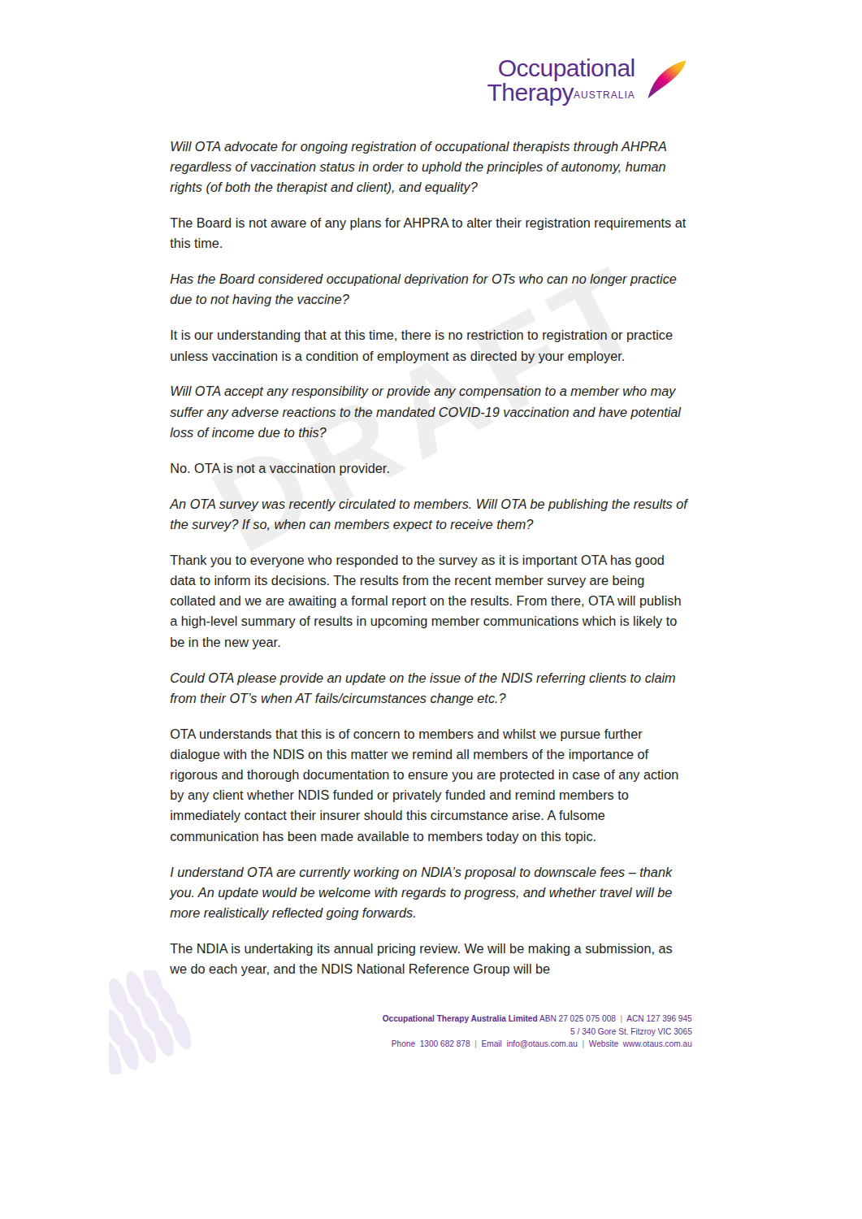DRAFT
Occupational
TherapyAUSTRALIA
Will OTA advocate for ongoing registration of occupational therapists through AHPRA regardless of vaccination status in order to uphold the principles of autonomy, human rights (of both the therapist and client), and equality?
The Board is not aware of any plans for AHPRA to alter their registration requirements at this time.
Has the Board considered occupational deprivation for OTs who can no longer practice due to not having the vaccine?
It is our understanding that at this time, there is no restriction to registration or practice unless vaccination is a condition of employment as directed by your employer.
Will OTA accept any responsibility or provide any compensation to a member who may suffer any adverse reactions to the mandated COVID-19 vaccination and have potential loss of income due to this?
No. OTA is not a vaccination provider.
An OTA survey was recently circulated to members. Will OTA be publishing the results of the survey? If so, when can members expect to receive them?
Thank you to everyone who responded to the survey as it is important OTA has good data to inform its decisions. The results from the recent member survey are being collated and we are awaiting a formal report on the results. From there, OTA will publish a high-level summary of results in upcoming member communications which is likely to be in the new year.
Could OTA please provide an update on the issue of the NDIS referring clients to claim from their OT’s when AT fails/circumstances change etc.?
OTA understands that this is of concern to members and whilst we pursue further dialogue with the NDIS on this matter we remind all members of the importance of rigorous and thorough documentation to ensure you are protected in case of any action by any client whether NDIS funded or privately funded and remind members to immediately contact their insurer should this circumstance arise. A fulsome communication has been made available to members today on this topic.
I understand OTA are currently working on NDIA’s proposal to downscale fees – thank you. An update would be welcome with regards to progress, and whether travel will be more realistically reflected going forwards.
The NDIA is undertaking its annual pricing review. We will be making a submission, as we do each year, and the NDIS National Reference Group will be
Occupational Therapy Australia Limited ABN 27 025 075 008 | ACN 127 396 945
5 / 340 Gore St. Fitzroy VIC 3065
Phone 1300 682 878 | Email info@otaus.com.au | Website www.otaus.com.au